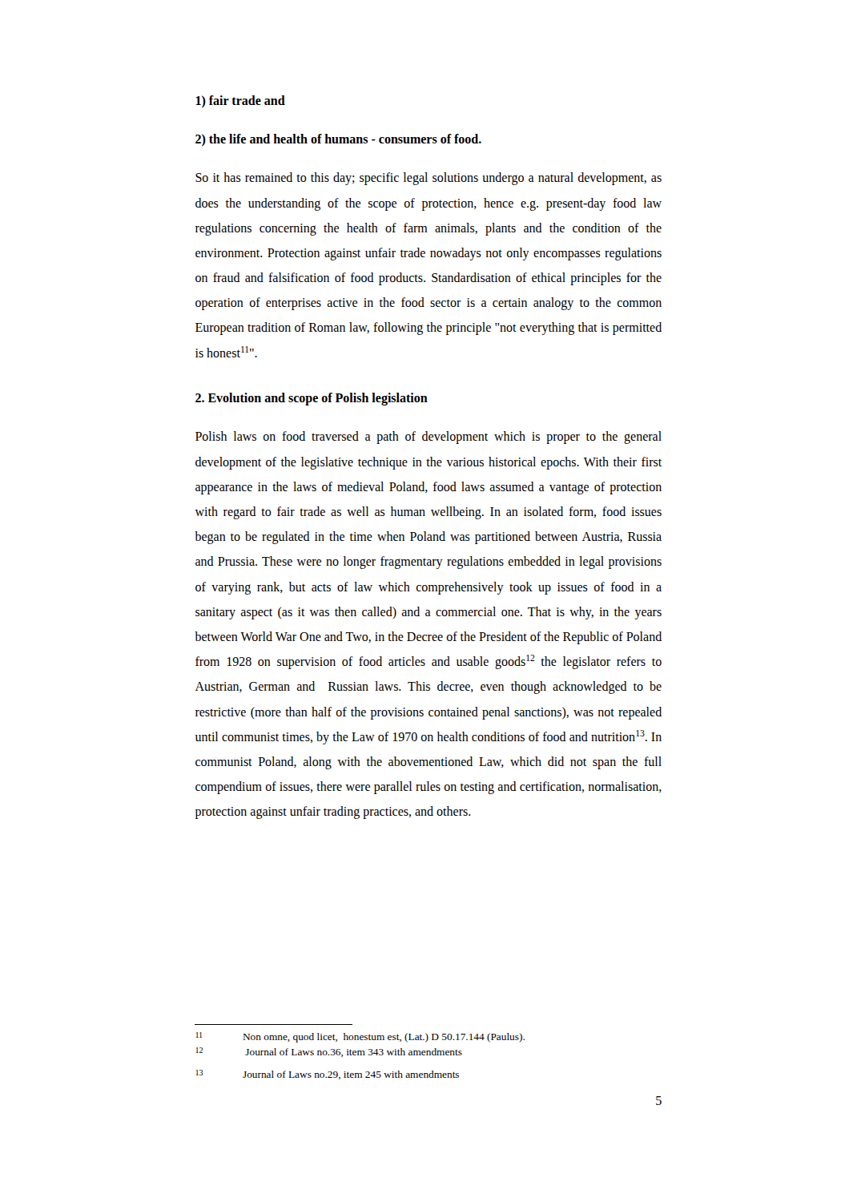1) fair trade and
2) the life and health of humans - consumers of food.
So it has remained to this day; specific legal solutions undergo a natural development, as does the understanding of the scope of protection, hence e.g. present-day food law regulations concerning the health of farm animals, plants and the condition of the environment. Protection against unfair trade nowadays not only encompasses regulations on fraud and falsification of food products. Standardisation of ethical principles for the operation of enterprises active in the food sector is a certain analogy to the common European tradition of Roman law, following the principle "not everything that is permitted is honest11".
2. Evolution and scope of Polish legislation
Polish laws on food traversed a path of development which is proper to the general development of the legislative technique in the various historical epochs. With their first appearance in the laws of medieval Poland, food laws assumed a vantage of protection with regard to fair trade as well as human wellbeing. In an isolated form, food issues began to be regulated in the time when Poland was partitioned between Austria, Russia and Prussia. These were no longer fragmentary regulations embedded in legal provisions of varying rank, but acts of law which comprehensively took up issues of food in a sanitary aspect (as it was then called) and a commercial one. That is why, in the years between World War One and Two, in the Decree of the President of the Republic of Poland from 1928 on supervision of food articles and usable goods12 the legislator refers to Austrian, German and Russian laws. This decree, even though acknowledged to be restrictive (more than half of the provisions contained penal sanctions), was not repealed until communist times, by the Law of 1970 on health conditions of food and nutrition13. In communist Poland, along with the abovementioned Law, which did not span the full compendium of issues, there were parallel rules on testing and certification, normalisation, protection against unfair trading practices, and others.
11 Non omne, quod licet, honestum est, (Lat.) D 50.17.144 (Paulus).
12 Journal of Laws no.36, item 343 with amendments
13 Journal of Laws no.29, item 245 with amendments
5